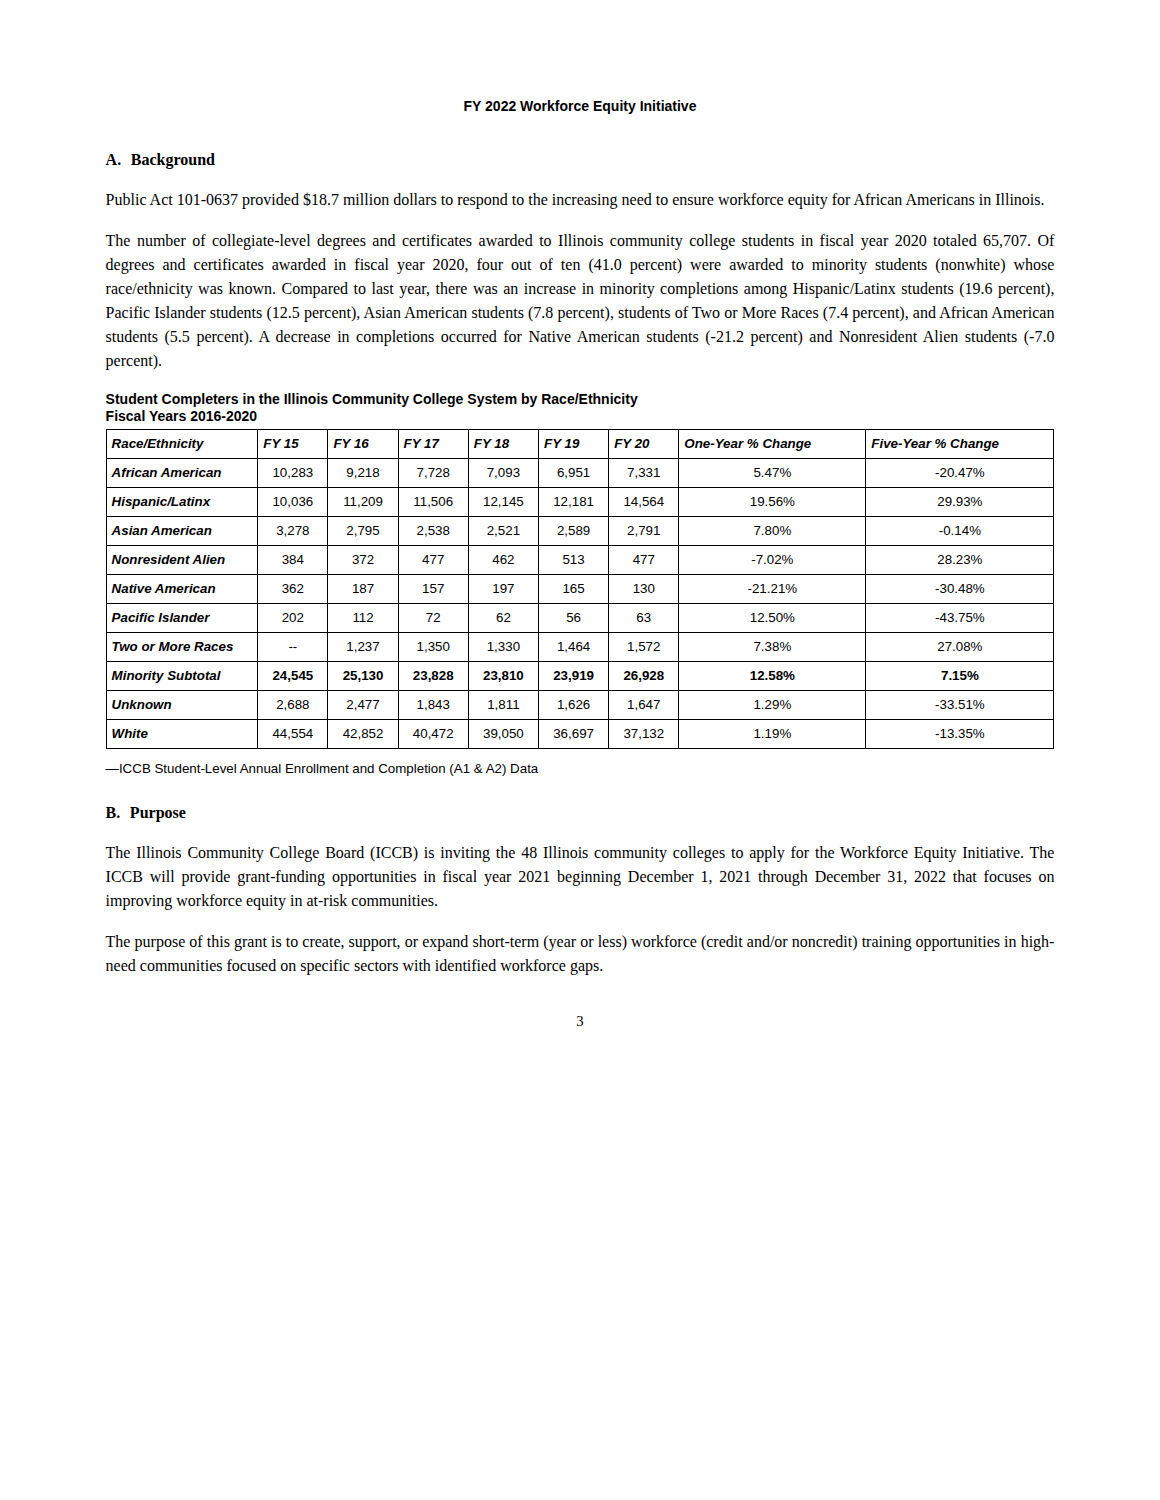FY 2022 Workforce Equity Initiative
A. Background
Public Act 101-0637 provided $18.7 million dollars to respond to the increasing need to ensure workforce equity for African Americans in Illinois.
The number of collegiate-level degrees and certificates awarded to Illinois community college students in fiscal year 2020 totaled 65,707. Of degrees and certificates awarded in fiscal year 2020, four out of ten (41.0 percent) were awarded to minority students (nonwhite) whose race/ethnicity was known. Compared to last year, there was an increase in minority completions among Hispanic/Latinx students (19.6 percent), Pacific Islander students (12.5 percent), Asian American students (7.8 percent), students of Two or More Races (7.4 percent), and African American students (5.5 percent). A decrease in completions occurred for Native American students (-21.2 percent) and Nonresident Alien students (-7.0 percent).
Student Completers in the Illinois Community College System by Race/Ethnicity
Fiscal Years 2016-2020
| Race/Ethnicity | FY 15 | FY 16 | FY 17 | FY 18 | FY 19 | FY 20 | One-Year % Change | Five-Year % Change |
| --- | --- | --- | --- | --- | --- | --- | --- | --- |
| African American | 10,283 | 9,218 | 7,728 | 7,093 | 6,951 | 7,331 | 5.47% | -20.47% |
| Hispanic/Latinx | 10,036 | 11,209 | 11,506 | 12,145 | 12,181 | 14,564 | 19.56% | 29.93% |
| Asian American | 3,278 | 2,795 | 2,538 | 2,521 | 2,589 | 2,791 | 7.80% | -0.14% |
| Nonresident Alien | 384 | 372 | 477 | 462 | 513 | 477 | -7.02% | 28.23% |
| Native American | 362 | 187 | 157 | 197 | 165 | 130 | -21.21% | -30.48% |
| Pacific Islander | 202 | 112 | 72 | 62 | 56 | 63 | 12.50% | -43.75% |
| Two or More Races | -- | 1,237 | 1,350 | 1,330 | 1,464 | 1,572 | 7.38% | 27.08% |
| Minority Subtotal | 24,545 | 25,130 | 23,828 | 23,810 | 23,919 | 26,928 | 12.58% | 7.15% |
| Unknown | 2,688 | 2,477 | 1,843 | 1,811 | 1,626 | 1,647 | 1.29% | -33.51% |
| White | 44,554 | 42,852 | 40,472 | 39,050 | 36,697 | 37,132 | 1.19% | -13.35% |
—ICCB Student-Level Annual Enrollment and Completion (A1 & A2) Data
B. Purpose
The Illinois Community College Board (ICCB) is inviting the 48 Illinois community colleges to apply for the Workforce Equity Initiative. The ICCB will provide grant-funding opportunities in fiscal year 2021 beginning December 1, 2021 through December 31, 2022 that focuses on improving workforce equity in at-risk communities.
The purpose of this grant is to create, support, or expand short-term (year or less) workforce (credit and/or noncredit) training opportunities in high-need communities focused on specific sectors with identified workforce gaps.
3